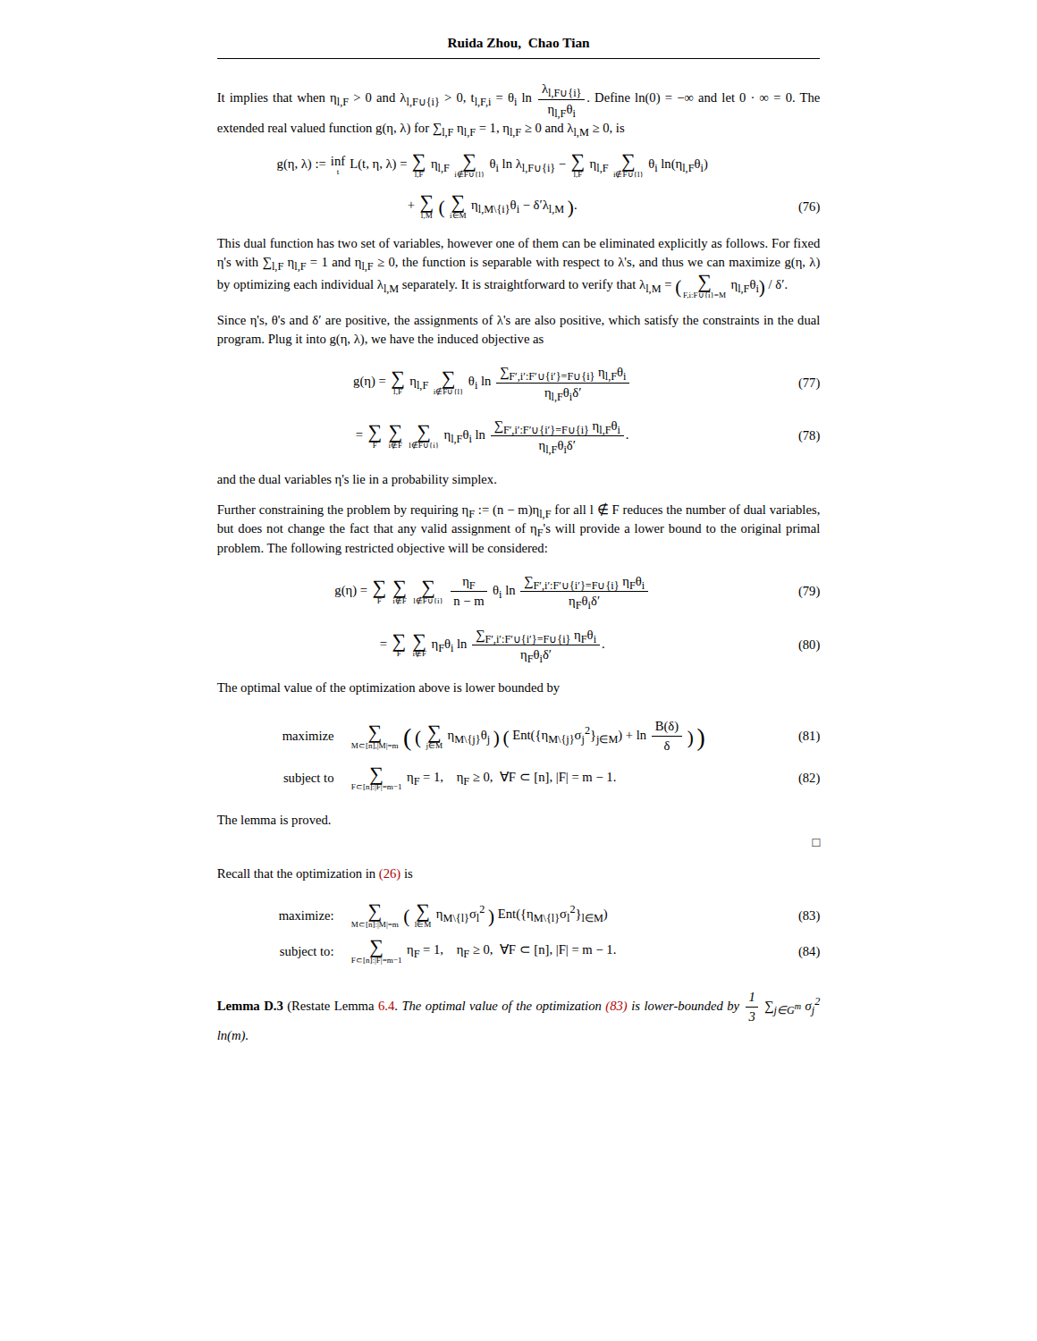Ruida Zhou, Chao Tian
It implies that when ηl,F > 0 and λl,F∪{i} > 0, tl,F,i = θi ln λl,F∪{i}ηl,Fθi. Define ln(0) = −∞ and let 0 · ∞ = 0. The extended real valued function g(η, λ) for ∑l,F ηl,F = 1, ηl,F ≥ 0 and λl,M ≥ 0, is
g(η, λ) := inf t L(t, η, λ) = ∑l,F ηl,F ∑i∉F∪{l} θi ln λl,F∪{i} − ∑l,F ηl,F ∑i∉F∪{l} θi ln(ηl,Fθi)
+ ∑l,M ( ∑i∈M ηl,M\{i}θi − δ′λl,M ).
(76)
This dual function has two set of variables, however one of them can be eliminated explicitly as follows. For fixed η's with ∑l,F ηl,F = 1 and ηl,F ≥ 0, the function is separable with respect to λ's, and thus we can maximize g(η, λ) by optimizing each individual λl,M separately. It is straightforward to verify that λl,M = (∑F,i:F∪{i}=M ηl,Fθi) / δ′.
Since η's, θ's and δ′ are positive, the assignments of λ's are also positive, which satisfy the constraints in the dual program. Plug it into g(η, λ), we have the induced objective as
g(η) = ∑l,F ηl,F ∑i∉F∪{l} θi ln ∑F′,i′:F′∪{i′}=F∪{i} ηl,Fθi ηl,Fθiδ′
(77)
= ∑F ∑i∉F ∑l∉F∪{i} ηl,Fθi ln ∑F′,i′:F′∪{i′}=F∪{i} ηl,Fθi ηl,Fθiδ′.
(78)
and the dual variables η's lie in a probability simplex.
Further constraining the problem by requiring ηF := (n − m)ηl,F for all l ∉ F reduces the number of dual variables, but does not change the fact that any valid assignment of ηF's will provide a lower bound to the original primal problem. The following restricted objective will be considered:
g(η) = ∑F ∑i∉F ∑l∉F∪{i} ηF n − m θi ln ∑F′,i′:F′∪{i′}=F∪{i} ηFθi ηFθiδ′
(79)
= ∑F ∑i∉F ηFθi ln ∑F′,i′:F′∪{i′}=F∪{i} ηFθi ηFθiδ′.
(80)
The optimal value of the optimization above is lower bounded by
| maximize | ∑ M⊂[n],/M/=m ( ( ∑ j∈M η M\{j} θ j ) ( Ent({η M\{j} σ j 2 } j∈M ) + ln B(δ) δ ) ) | (81) |
| subject to | ∑ F⊂[n]:/F/=m−1 η F = 1, η F ≥ 0, ∀F ⊂ [n], /F/ = m − 1. | (82) |
The lemma is proved.
□
Recall that the optimization in (26) is
| maximize: | ∑ M⊂[n]:/M/=m ( ∑ l∈M η M\{l} σ l 2 ) Ent({η M\{l} σ l 2 } l∈M ) | (83) |
| subject to: | ∑ F⊂[n]:/F/=m−1 η F = 1, η F ≥ 0, ∀F ⊂ [n], /F/ = m − 1. | (84) |
Lemma D.3 (Restate Lemma 6.4. The optimal value of the optimization (83) is lower-bounded by 13 ∑j∈Gm σj2 ln(m).